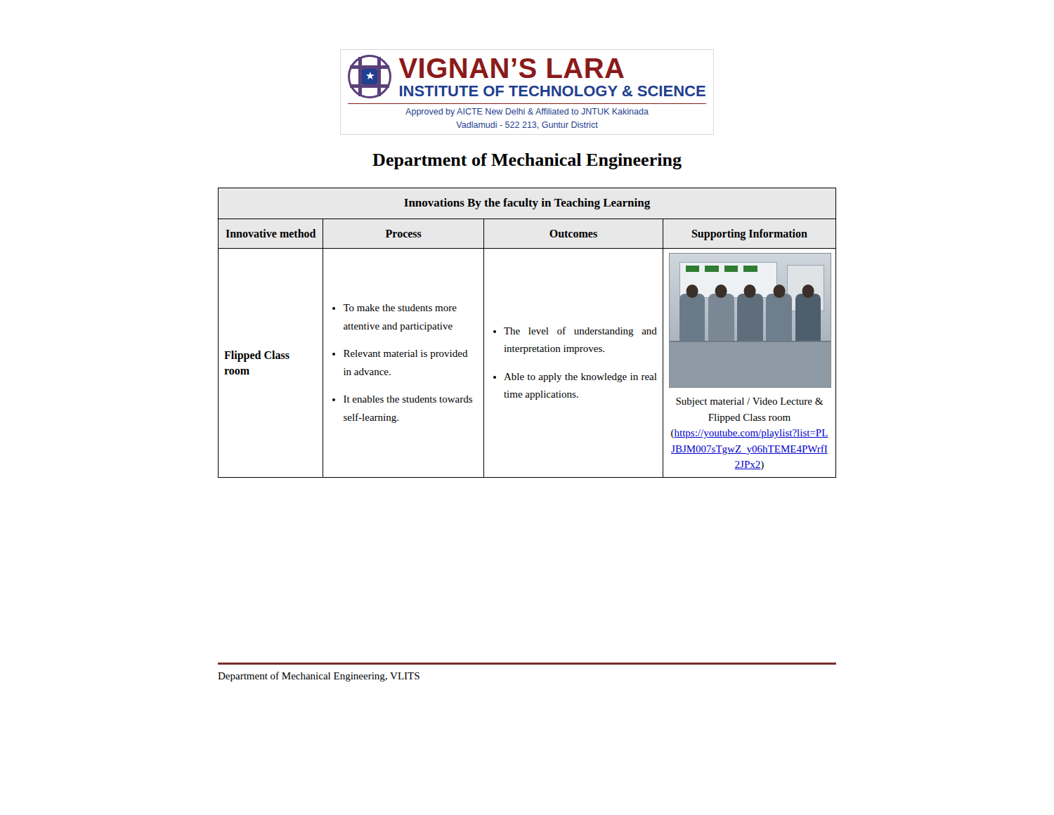VIGNAN’S LARA
INSTITUTE OF TECHNOLOGY & SCIENCE
Approved by AICTE New Delhi & Affiliated to JNTUK Kakinada
Vadlamudi - 522 213, Guntur District
Department of Mechanical Engineering
| Innovations By the faculty in Teaching Learning |
| --- |
| Innovative method | Process | Outcomes | Supporting Information |
| Flipped Class room | To make the students more attentive and participative Relevant material is provided in advance. It enables the students towards self-learning. | The level of understanding and interpretation improves. Able to apply the knowledge in real time applications. | Subject material / Video Lecture & Flipped Class room ( https://youtube.com/playlist?list=PLJBJM007sTgwZ_y06hTEME4PWrfI2JPx2 ) |
Department of Mechanical Engineering, VLITS